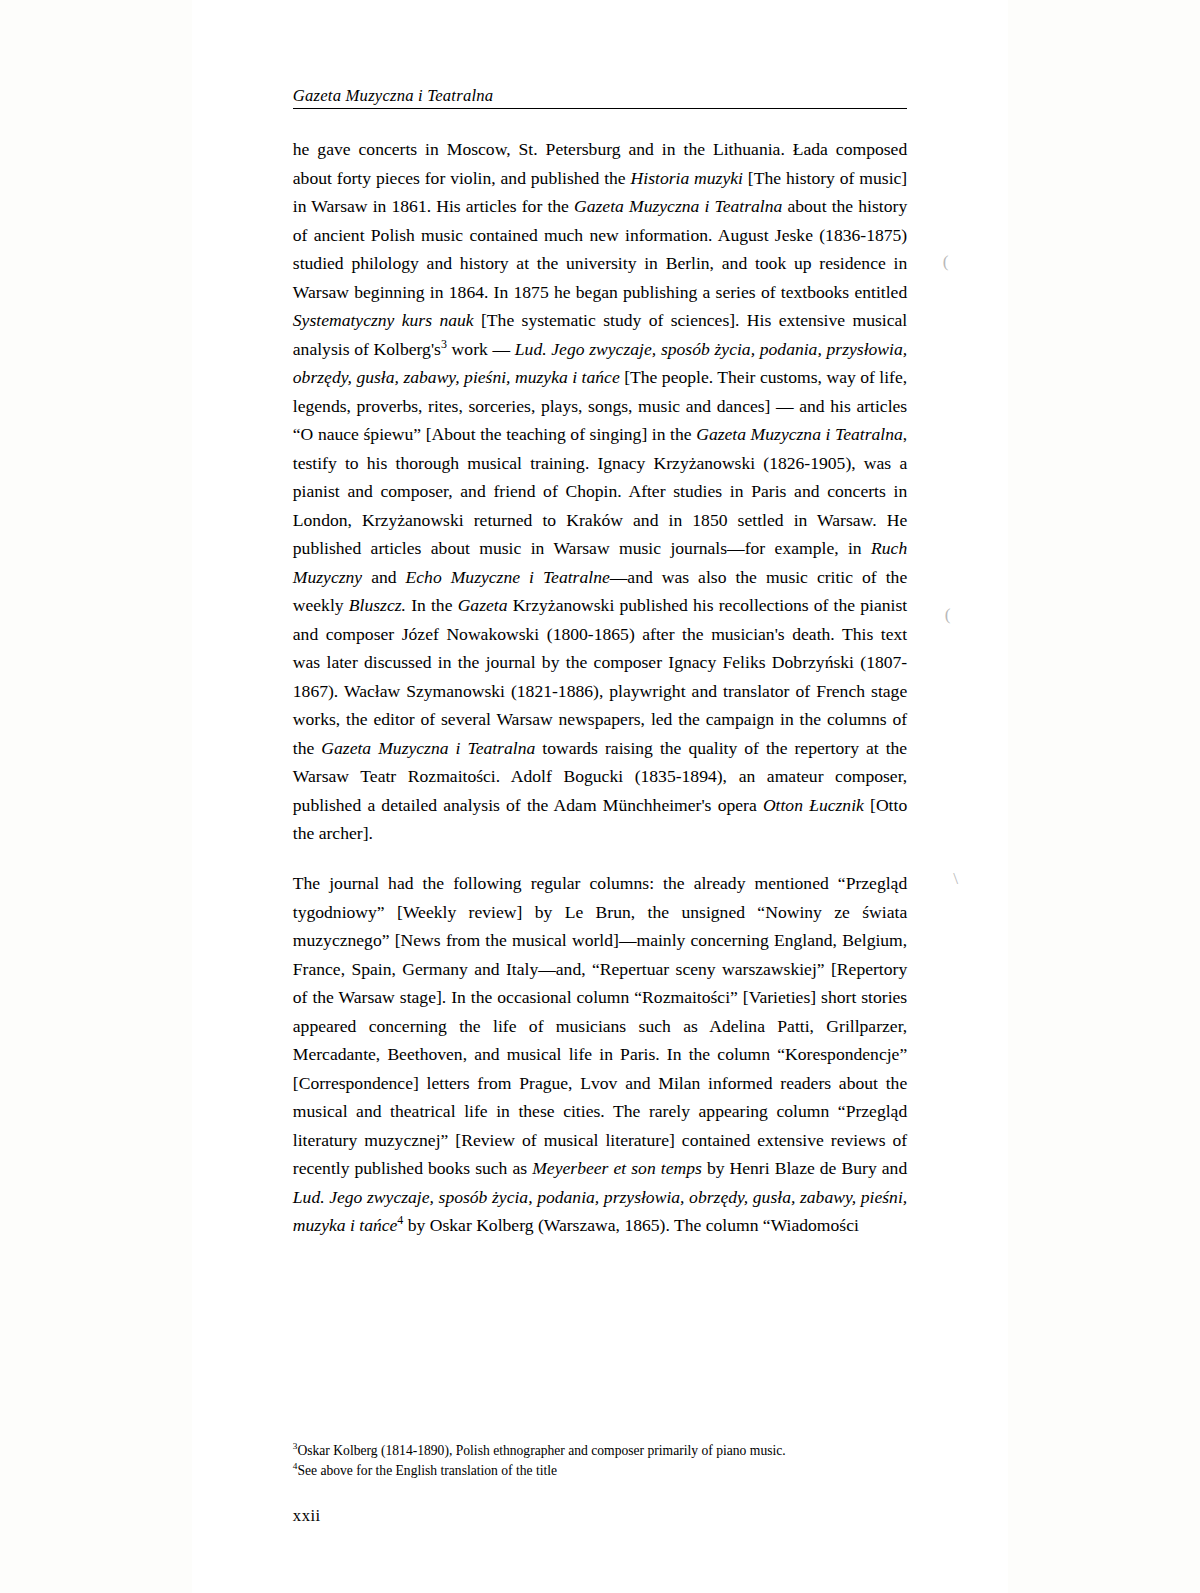Gazeta Muzyczna i Teatralna
( ( \
he gave concerts in Moscow, St. Petersburg and in the Lithuania. Łada composed about forty pieces for violin, and published the Historia muzyki [The history of music] in Warsaw in 1861. His articles for the Gazeta Muzyczna i Teatralna about the history of ancient Polish music contained much new information. August Jeske (1836-1875) studied philology and history at the university in Berlin, and took up residence in Warsaw beginning in 1864. In 1875 he began publishing a series of textbooks entitled Systematyczny kurs nauk [The systematic study of sciences]. His extensive musical analysis of Kolberg's3 work — Lud. Jego zwyczaje, sposób życia, podania, przysłowia, obrzędy, gusła, zabawy, pieśni, muzyka i tańce [The people. Their customs, way of life, legends, proverbs, rites, sorceries, plays, songs, music and dances] — and his articles “O nauce śpiewu” [About the teaching of singing] in the Gazeta Muzyczna i Teatralna, testify to his thorough musical training. Ignacy Krzyżanowski (1826-1905), was a pianist and composer, and friend of Chopin. After studies in Paris and concerts in London, Krzyżanowski returned to Kraków and in 1850 settled in Warsaw. He published articles about music in Warsaw music journals—for example, in Ruch Muzyczny and Echo Muzyczne i Teatralne—and was also the music critic of the weekly Bluszcz. In the Gazeta Krzyżanowski published his recollections of the pianist and composer Józef Nowakowski (1800-1865) after the musician's death. This text was later discussed in the journal by the composer Ignacy Feliks Dobrzyński (1807-1867). Wacław Szymanowski (1821-1886), playwright and translator of French stage works, the editor of several Warsaw newspapers, led the campaign in the columns of the Gazeta Muzyczna i Teatralna towards raising the quality of the repertory at the Warsaw Teatr Rozmaitości. Adolf Bogucki (1835-1894), an amateur composer, published a detailed analysis of the Adam Münchheimer's opera Otton Łucznik [Otto the archer].
The journal had the following regular columns: the already mentioned “Przegląd tygodniowy” [Weekly review] by Le Brun, the unsigned “Nowiny ze świata muzycznego” [News from the musical world]—mainly concerning England, Belgium, France, Spain, Germany and Italy—and, “Repertuar sceny warszawskiej” [Repertory of the Warsaw stage]. In the occasional column “Rozmaitości” [Varieties] short stories appeared concerning the life of musicians such as Adelina Patti, Grillparzer, Mercadante, Beethoven, and musical life in Paris. In the column “Korespondencje” [Correspondence] letters from Prague, Lvov and Milan informed readers about the musical and theatrical life in these cities. The rarely appearing column “Przegląd literatury muzycznej” [Review of musical literature] contained extensive reviews of recently published books such as Meyerbeer et son temps by Henri Blaze de Bury and Lud. Jego zwyczaje, sposób życia, podania, przysłowia, obrzędy, gusła, zabawy, pieśni, muzyka i tańce4 by Oskar Kolberg (Warszawa, 1865). The column “Wiadomości
3Oskar Kolberg (1814-1890), Polish ethnographer and composer primarily of piano music.
4See above for the English translation of the title
xxii